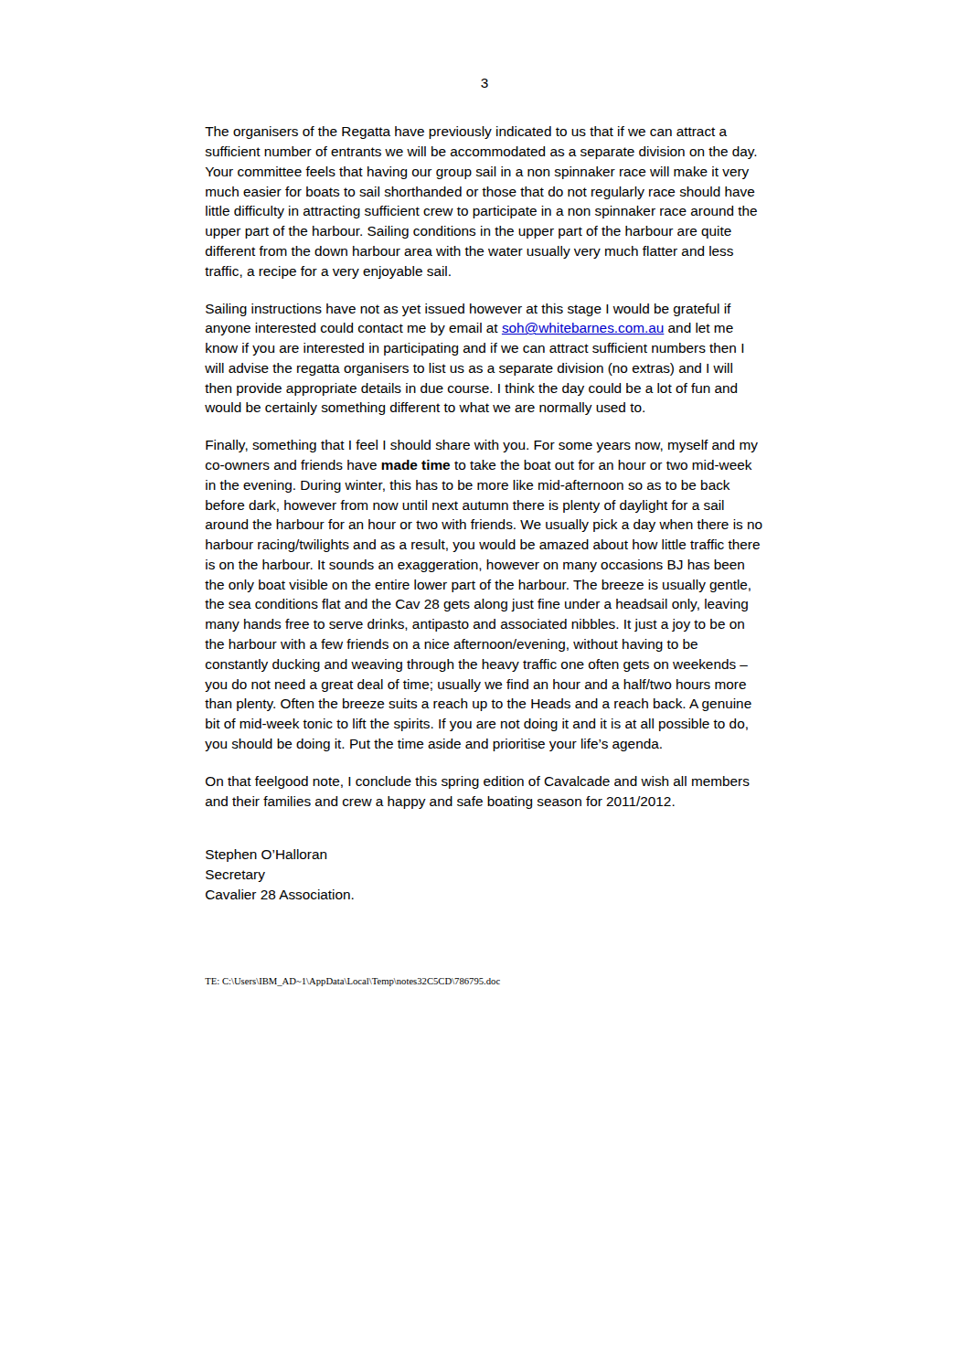3
The organisers of the Regatta have previously indicated to us that if we can attract a sufficient number of entrants we will be accommodated as a separate division on the day. Your committee feels that having our group sail in a non spinnaker race will make it very much easier for boats to sail shorthanded or those that do not regularly race should have little difficulty in attracting sufficient crew to participate in a non spinnaker race around the upper part of the harbour. Sailing conditions in the upper part of the harbour are quite different from the down harbour area with the water usually very much flatter and less traffic, a recipe for a very enjoyable sail.
Sailing instructions have not as yet issued however at this stage I would be grateful if anyone interested could contact me by email at soh@whitebarnes.com.au and let me know if you are interested in participating and if we can attract sufficient numbers then I will advise the regatta organisers to list us as a separate division (no extras) and I will then provide appropriate details in due course. I think the day could be a lot of fun and would be certainly something different to what we are normally used to.
Finally, something that I feel I should share with you. For some years now, myself and my co-owners and friends have made time to take the boat out for an hour or two mid-week in the evening. During winter, this has to be more like mid-afternoon so as to be back before dark, however from now until next autumn there is plenty of daylight for a sail around the harbour for an hour or two with friends. We usually pick a day when there is no harbour racing/twilights and as a result, you would be amazed about how little traffic there is on the harbour. It sounds an exaggeration, however on many occasions BJ has been the only boat visible on the entire lower part of the harbour. The breeze is usually gentle, the sea conditions flat and the Cav 28 gets along just fine under a headsail only, leaving many hands free to serve drinks, antipasto and associated nibbles. It just a joy to be on the harbour with a few friends on a nice afternoon/evening, without having to be constantly ducking and weaving through the heavy traffic one often gets on weekends – you do not need a great deal of time; usually we find an hour and a half/two hours more than plenty. Often the breeze suits a reach up to the Heads and a reach back. A genuine bit of mid-week tonic to lift the spirits. If you are not doing it and it is at all possible to do, you should be doing it. Put the time aside and prioritise your life’s agenda.
On that feelgood note, I conclude this spring edition of Cavalcade and wish all members and their families and crew a happy and safe boating season for 2011/2012.
Stephen O’Halloran
Secretary
Cavalier 28 Association.
TE: C:\Users\IBM_AD~1\AppData\Local\Temp\notes32C5CD\786795.doc